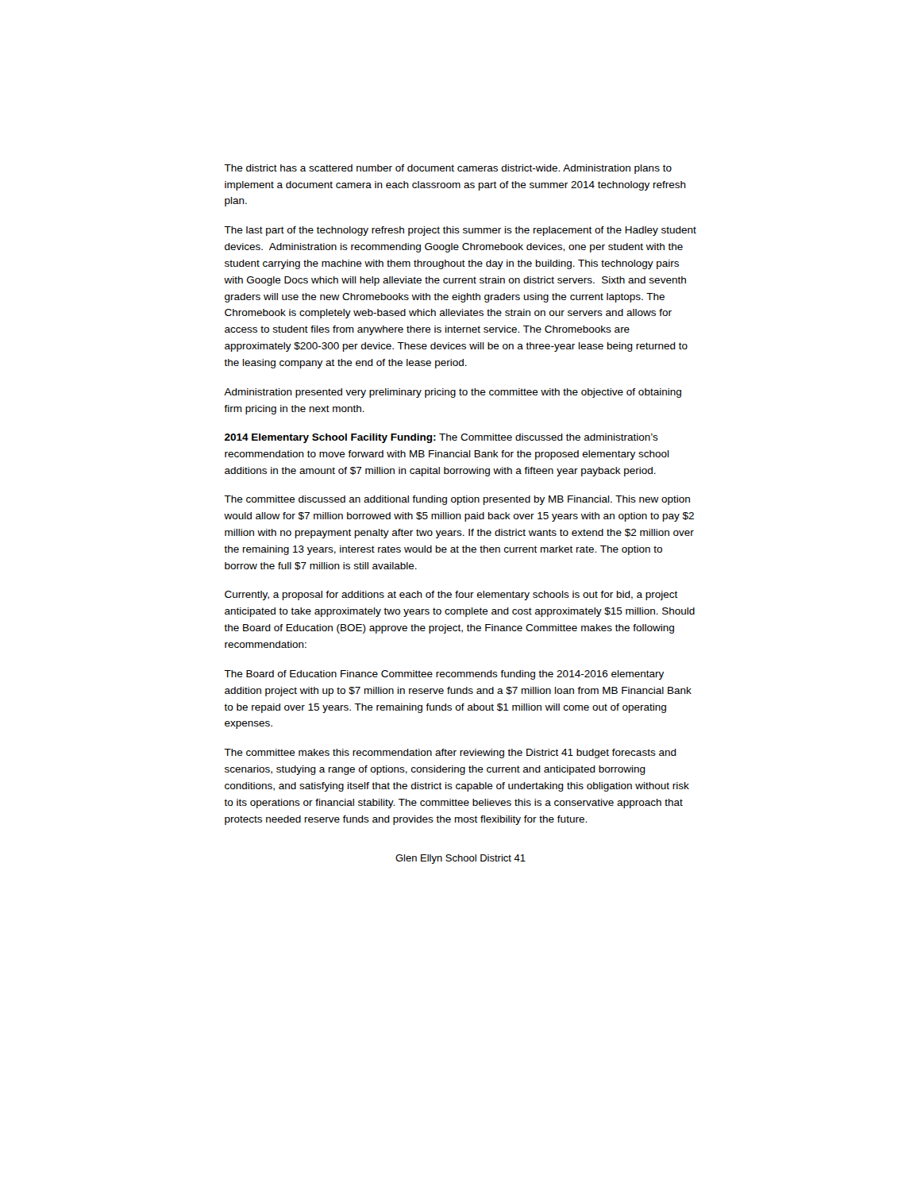The district has a scattered number of document cameras district-wide. Administration plans to implement a document camera in each classroom as part of the summer 2014 technology refresh plan.
The last part of the technology refresh project this summer is the replacement of the Hadley student devices. Administration is recommending Google Chromebook devices, one per student with the student carrying the machine with them throughout the day in the building. This technology pairs with Google Docs which will help alleviate the current strain on district servers. Sixth and seventh graders will use the new Chromebooks with the eighth graders using the current laptops. The Chromebook is completely web-based which alleviates the strain on our servers and allows for access to student files from anywhere there is internet service. The Chromebooks are approximately $200-300 per device. These devices will be on a three-year lease being returned to the leasing company at the end of the lease period.
Administration presented very preliminary pricing to the committee with the objective of obtaining firm pricing in the next month.
2014 Elementary School Facility Funding: The Committee discussed the administration’s recommendation to move forward with MB Financial Bank for the proposed elementary school additions in the amount of $7 million in capital borrowing with a fifteen year payback period.
The committee discussed an additional funding option presented by MB Financial. This new option would allow for $7 million borrowed with $5 million paid back over 15 years with an option to pay $2 million with no prepayment penalty after two years. If the district wants to extend the $2 million over the remaining 13 years, interest rates would be at the then current market rate. The option to borrow the full $7 million is still available.
Currently, a proposal for additions at each of the four elementary schools is out for bid, a project anticipated to take approximately two years to complete and cost approximately $15 million. Should the Board of Education (BOE) approve the project, the Finance Committee makes the following recommendation:
The Board of Education Finance Committee recommends funding the 2014-2016 elementary addition project with up to $7 million in reserve funds and a $7 million loan from MB Financial Bank to be repaid over 15 years. The remaining funds of about $1 million will come out of operating expenses.
The committee makes this recommendation after reviewing the District 41 budget forecasts and scenarios, studying a range of options, considering the current and anticipated borrowing conditions, and satisfying itself that the district is capable of undertaking this obligation without risk to its operations or financial stability. The committee believes this is a conservative approach that protects needed reserve funds and provides the most flexibility for the future.
Glen Ellyn School District 41